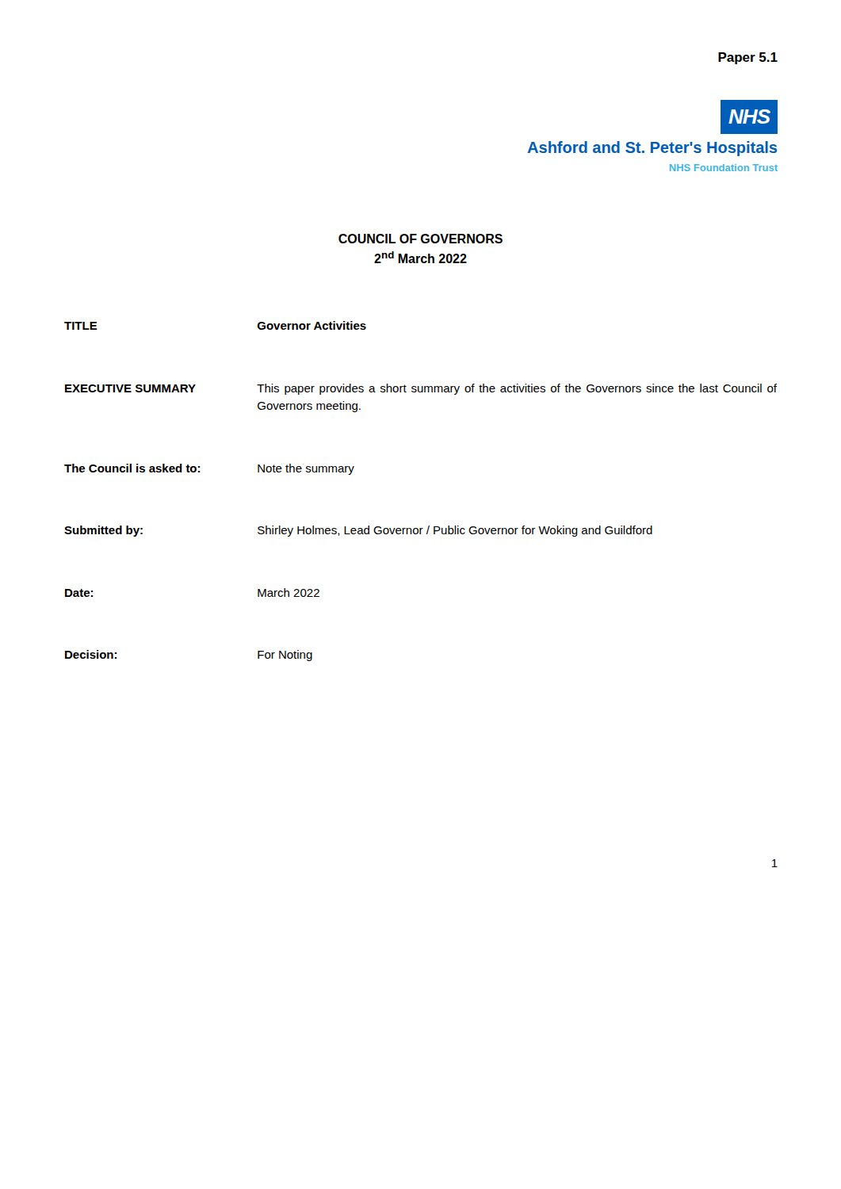Paper 5.1
NHS
Ashford and St. Peter's Hospitals
NHS Foundation Trust
COUNCIL OF GOVERNORS
2nd March 2022
| TITLE | Governor Activities |
| EXECUTIVE SUMMARY | This paper provides a short summary of the activities of the Governors since the last Council of Governors meeting. |
| The Council is asked to: | Note the summary |
| Submitted by: | Shirley Holmes, Lead Governor / Public Governor for Woking and Guildford |
| Date: | March 2022 |
| Decision: | For Noting |
1